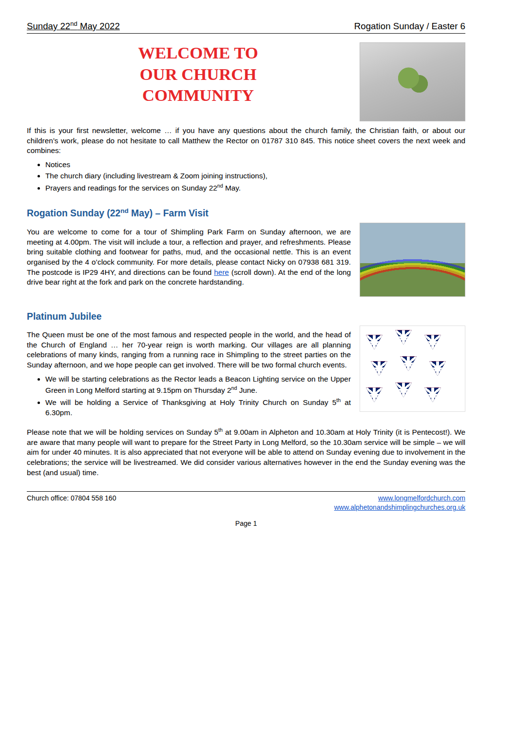Sunday 22nd May 2022 Rogation Sunday / Easter 6
WELCOME TO
OUR CHURCH
COMMUNITY
If this is your first newsletter, welcome … if you have any questions about the church family, the Christian faith, or about our children’s work, please do not hesitate to call Matthew the Rector on 01787 310 845. This notice sheet covers the next week and combines:
Notices
The church diary (including livestream & Zoom joining instructions),
Prayers and readings for the services on Sunday 22nd May.
Rogation Sunday (22nd May) – Farm Visit
You are welcome to come for a tour of Shimpling Park Farm on Sunday afternoon, we are meeting at 4.00pm. The visit will include a tour, a reflection and prayer, and refreshments. Please bring suitable clothing and footwear for paths, mud, and the occasional nettle. This is an event organised by the 4 o’clock community. For more details, please contact Nicky on 07938 681 319. The postcode is IP29 4HY, and directions can be found here (scroll down). At the end of the long drive bear right at the fork and park on the concrete hardstanding.
Platinum Jubilee
The Queen must be one of the most famous and respected people in the world, and the head of the Church of England … her 70-year reign is worth marking. Our villages are all planning celebrations of many kinds, ranging from a running race in Shimpling to the street parties on the Sunday afternoon, and we hope people can get involved. There will be two formal church events.
We will be starting celebrations as the Rector leads a Beacon Lighting service on the Upper Green in Long Melford starting at 9.15pm on Thursday 2nd June.
We will be holding a Service of Thanksgiving at Holy Trinity Church on Sunday 5th at 6.30pm.
Please note that we will be holding services on Sunday 5th at 9.00am in Alpheton and 10.30am at Holy Trinity (it is Pentecost!). We are aware that many people will want to prepare for the Street Party in Long Melford, so the 10.30am service will be simple – we will aim for under 40 minutes. It is also appreciated that not everyone will be able to attend on Sunday evening due to involvement in the celebrations; the service will be livestreamed. We did consider various alternatives however in the end the Sunday evening was the best (and usual) time.
Church office: 07804 558 160
www.longmelfordchurch.com
www.alphetonandshimplingchurches.org.uk
Page 1